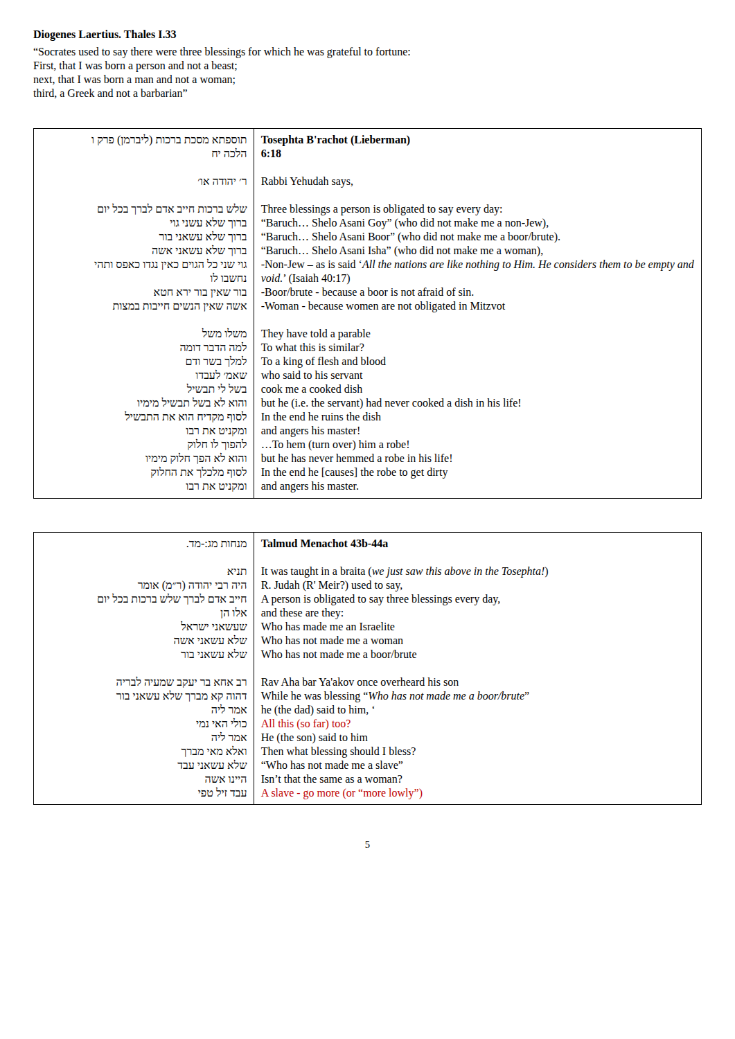Diogenes Laertius. Thales I.33
“Socrates used to say there were three blessings for which he was grateful to fortune:
First, that I was born a person and not a beast;
next, that I was born a man and not a woman;
third, a Greek and not a barbarian”
| תוספתא מסכת ברכות (ליברמן) פרק ו הלכה יח ר׳ יהודה או׳ שלש ברכות חייב אדם לברך בכל יום ברוך שלא עשני גוי ברוך שלא עשאני בור ברוך שלא עשאני אשה גוי שני כל הגוים כאין נגדו כאפס ותהי נחשבו לו בור שאין בור ירא חטא אשה שאין הנשים חייבות במצות משלו משל למה הדבר דומה למלך בשר ודם שאמ׳ לעבדו בשל לי תבשיל והוא לא בשל תבשיל מימיו לסוף מקדיח הוא את התבשיל ומקניט את רבו להפוך לו חלוק והוא לא הפך חלוק מימיו לסוף מלכלך את החלוק ומקניט את רבו | Tosephta B'rachot (Lieberman) 6:18 Rabbi Yehudah says, Three blessings a person is obligated to say every day: “Baruch… Shelo Asani Goy” (who did not make me a non-Jew), “Baruch… Shelo Asani Boor” (who did not make me a boor/brute). “Baruch… Shelo Asani Isha” (who did not make me a woman), -Non-Jew – as is said ‘ All the nations are like nothing to Him. He considers them to be empty and void. ’ (Isaiah 40:17) -Boor/brute - because a boor is not afraid of sin. -Woman - because women are not obligated in Mitzvot They have told a parable To what this is similar? To a king of flesh and blood who said to his servant cook me a cooked dish but he (i.e. the servant) had never cooked a dish in his life! In the end he ruins the dish and angers his master! …To hem (turn over) him a robe! but he has never hemmed a robe in his life! In the end he [causes] the robe to get dirty and angers his master. |
| מנחות מג:-מד. תניא היה רבי יהודה (ר״מ) אומר חייב אדם לברך שלש ברכות בכל יום אלו הן שעשאני ישראל שלא עשאני אשה שלא עשאני בור רב אחא בר יעקב שמעיה לבריה דהוה קא מברך שלא עשאני בור אמר ליה כולי האי נמי אמר ליה ואלא מאי מברך שלא עשאני עבד היינו אשה עבד זיל טפי | Talmud Menachot 43b-44a It was taught in a braita ( we just saw this above in the Tosephta! ) R. Judah (R' Meir?) used to say, A person is obligated to say three blessings every day, and these are they: Who has made me an Israelite Who has not made me a woman Who has not made me a boor/brute Rav Aha bar Ya'akov once overheard his son While he was blessing “ Who has not made me a boor/brute ” he (the dad) said to him, ‘ All this (so far) too? He (the son) said to him Then what blessing should I bless? “Who has not made me a slave” Isn’t that the same as a woman? A slave - go more (or “more lowly”) |
5